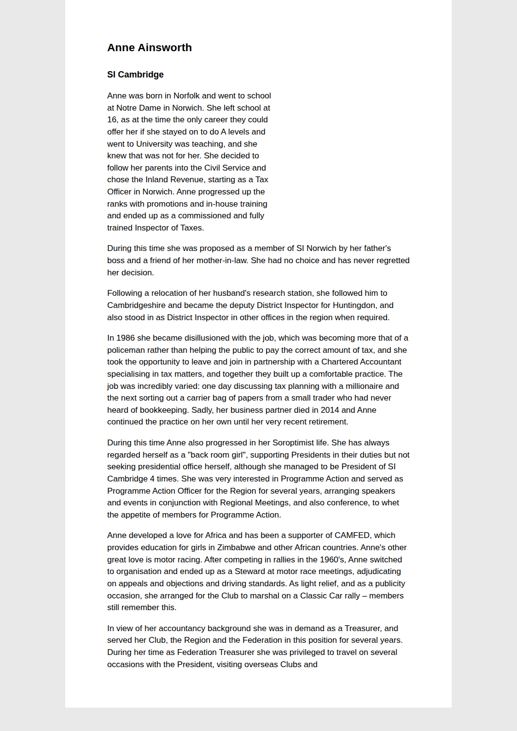Anne Ainsworth
SI Cambridge
Anne was born in Norfolk and went to school at Notre Dame in Norwich. She left school at 16, as at the time the only career they could offer her if she stayed on to do A levels and went to University was teaching, and she knew that was not for her. She decided to follow her parents into the Civil Service and chose the Inland Revenue, starting as a Tax Officer in Norwich. Anne progressed up the ranks with promotions and in-house training and ended up as a commissioned and fully trained Inspector of Taxes.
During this time she was proposed as a member of SI Norwich by her father's boss and a friend of her mother-in-law. She had no choice and has never regretted her decision.
Following a relocation of her husband's research station, she followed him to Cambridgeshire and became the deputy District Inspector for Huntingdon, and also stood in as District Inspector in other offices in the region when required.
In 1986 she became disillusioned with the job, which was becoming more that of a policeman rather than helping the public to pay the correct amount of tax, and she took the opportunity to leave and join in partnership with a Chartered Accountant specialising in tax matters, and together they built up a comfortable practice. The job was incredibly varied: one day discussing tax planning with a millionaire and the next sorting out a carrier bag of papers from a small trader who had never heard of bookkeeping. Sadly, her business partner died in 2014 and Anne continued the practice on her own until her very recent retirement.
During this time Anne also progressed in her Soroptimist life. She has always regarded herself as a "back room girl", supporting Presidents in their duties but not seeking presidential office herself, although she managed to be President of SI Cambridge 4 times. She was very interested in Programme Action and served as Programme Action Officer for the Region for several years, arranging speakers and events in conjunction with Regional Meetings, and also conference, to whet the appetite of members for Programme Action.
Anne developed a love for Africa and has been a supporter of CAMFED, which provides education for girls in Zimbabwe and other African countries. Anne's other great love is motor racing. After competing in rallies in the 1960's, Anne switched to organisation and ended up as a Steward at motor race meetings, adjudicating on appeals and objections and driving standards. As light relief, and as a publicity occasion, she arranged for the Club to marshal on a Classic Car rally – members still remember this.
In view of her accountancy background she was in demand as a Treasurer, and served her Club, the Region and the Federation in this position for several years. During her time as Federation Treasurer she was privileged to travel on several occasions with the President, visiting overseas Clubs and